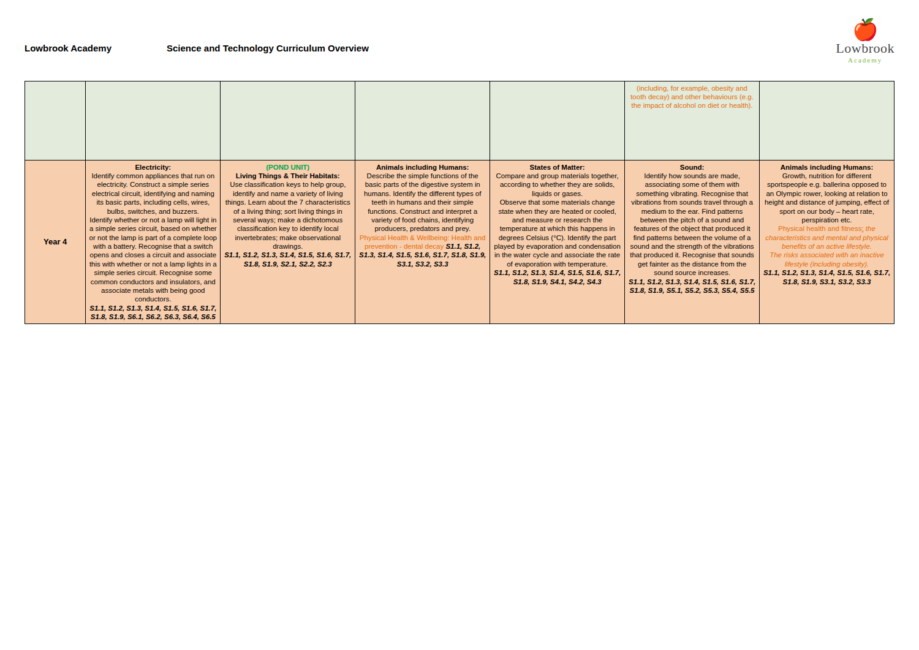Lowbrook Academy Science and Technology Curriculum Overview
🍎
Lowbrook
Academy
| | | | | | (including, for example, obesity and tooth decay) and other behaviours (e.g. the impact of alcohol on diet or health). | |
| Year 4 | Electricity: Identify common appliances that run on electricity. Construct a simple series electrical circuit, identifying and naming its basic parts, including cells, wires, bulbs, switches, and buzzers. Identify whether or not a lamp will light in a simple series circuit, based on whether or not the lamp is part of a complete loop with a battery. Recognise that a switch opens and closes a circuit and associate this with whether or not a lamp lights in a simple series circuit. Recognise some common conductors and insulators, and associate metals with being good conductors. S1.1, S1.2, S1.3, S1.4, S1.5, S1.6, S1.7, S1.8, S1.9, S6.1, S6.2, S6.3, S6.4, S6.5 | (POND UNIT) Living Things & Their Habitats: Use classification keys to help group, identify and name a variety of living things. Learn about the 7 characteristics of a living thing; sort living things in several ways; make a dichotomous classification key to identify local invertebrates; make observational drawings. S1.1, S1.2, S1.3, S1.4, S1.5, S1.6, S1.7, S1.8, S1.9, S2.1, S2.2, S2.3 | Animals including Humans: Describe the simple functions of the basic parts of the digestive system in humans. Identify the different types of teeth in humans and their simple functions. Construct and interpret a variety of food chains, identifying producers, predators and prey. Physical Health & Wellbeing: Health and prevention - dental decay S1.1, S1.2, S1.3, S1.4, S1.5, S1.6, S1.7, S1.8, S1.9, S3.1, S3.2, S3.3 | States of Matter: Compare and group materials together, according to whether they are solids, liquids or gases. Observe that some materials change state when they are heated or cooled, and measure or research the temperature at which this happens in degrees Celsius (°C). Identify the part played by evaporation and condensation in the water cycle and associate the rate of evaporation with temperature. S1.1, S1.2, S1.3, S1.4, S1.5, S1.6, S1.7, S1.8, S1.9, S4.1, S4.2, S4.3 | Sound: Identify how sounds are made, associating some of them with something vibrating. Recognise that vibrations from sounds travel through a medium to the ear. Find patterns between the pitch of a sound and features of the object that produced it find patterns between the volume of a sound and the strength of the vibrations that produced it. Recognise that sounds get fainter as the distance from the sound source increases. S1.1, S1.2, S1.3, S1.4, S1.5, S1.6, S1.7, S1.8, S1.9, S5.1, S5.2, S5.3, S5.4, S5.5 | Animals including Humans: Growth, nutrition for different sportspeople e.g. ballerina opposed to an Olympic rower, looking at relation to height and distance of jumping, effect of sport on our body – heart rate, perspiration etc. Physical health and fitness : the characteristics and mental and physical benefits of an active lifestyle. The risks associated with an inactive lifestyle (including obesity). S1.1, S1.2, S1.3, S1.4, S1.5, S1.6, S1.7, S1.8, S1.9, S3.1, S3.2, S3.3 |